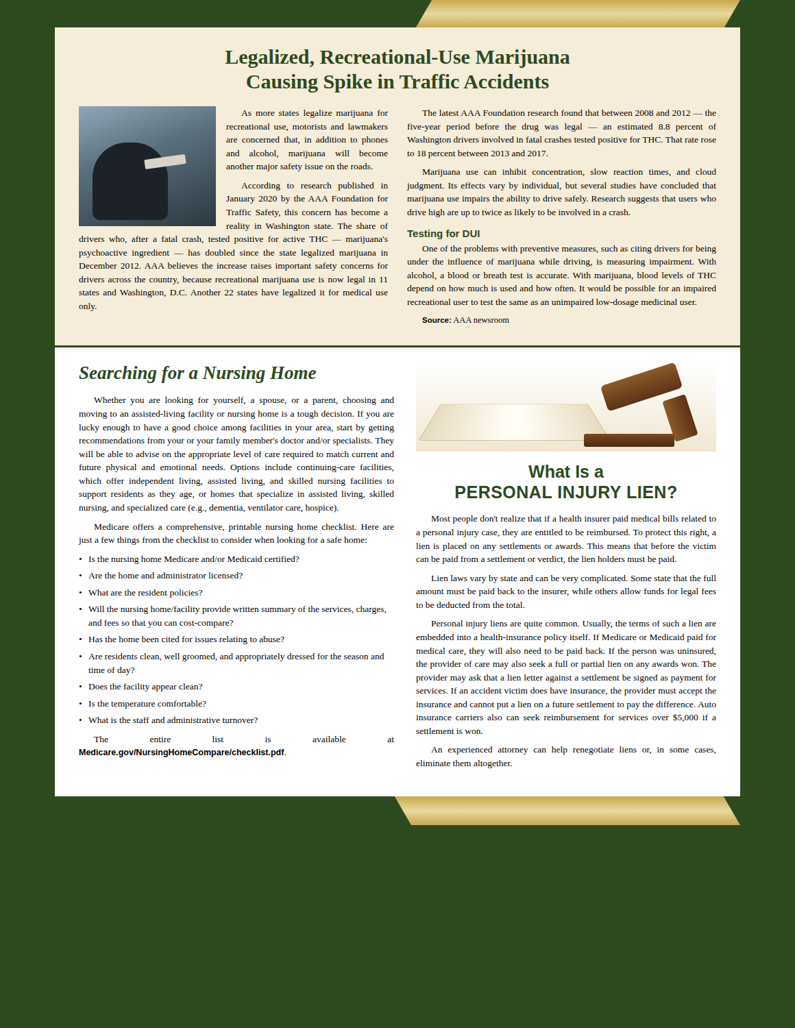Legalized, Recreational-Use Marijuana
Causing Spike in Traffic Accidents
As more states legalize marijuana for recreational use, motorists and lawmakers are concerned that, in addition to phones and alcohol, marijuana will become another major safety issue on the roads.
According to research published in January 2020 by the AAA Foundation for Traffic Safety, this concern has become a reality in Washington state. The share of drivers who, after a fatal crash, tested positive for active THC — marijuana's psychoactive ingredient — has doubled since the state legalized marijuana in December 2012. AAA believes the increase raises important safety concerns for drivers across the country, because recreational marijuana use is now legal in 11 states and Washington, D.C. Another 22 states have legalized it for medical use only.
The latest AAA Foundation research found that between 2008 and 2012 — the five-year period before the drug was legal — an estimated 8.8 percent of Washington drivers involved in fatal crashes tested positive for THC. That rate rose to 18 percent between 2013 and 2017.
Marijuana use can inhibit concentration, slow reaction times, and cloud judgment. Its effects vary by individual, but several studies have concluded that marijuana use impairs the ability to drive safely. Research suggests that users who drive high are up to twice as likely to be involved in a crash.
Testing for DUI
One of the problems with preventive measures, such as citing drivers for being under the influence of marijuana while driving, is measuring impairment. With alcohol, a blood or breath test is accurate. With marijuana, blood levels of THC depend on how much is used and how often. It would be possible for an impaired recreational user to test the same as an unimpaired low-dosage medicinal user.
Source: AAA newsroom
Searching for a Nursing Home
Whether you are looking for yourself, a spouse, or a parent, choosing and moving to an assisted-living facility or nursing home is a tough decision. If you are lucky enough to have a good choice among facilities in your area, start by getting recommendations from your or your family member's doctor and/or specialists. They will be able to advise on the appropriate level of care required to match current and future physical and emotional needs. Options include continuing-care facilities, which offer independent living, assisted living, and skilled nursing facilities to support residents as they age, or homes that specialize in assisted living, skilled nursing, and specialized care (e.g., dementia, ventilator care, hospice).
Medicare offers a comprehensive, printable nursing home checklist. Here are just a few things from the checklist to consider when looking for a safe home:
Is the nursing home Medicare and/or Medicaid certified?
Are the home and administrator licensed?
What are the resident policies?
Will the nursing home/facility provide written summary of the services, charges, and fees so that you can cost-compare?
Has the home been cited for issues relating to abuse?
Are residents clean, well groomed, and appropriately dressed for the season and time of day?
Does the facility appear clean?
Is the temperature comfortable?
What is the staff and administrative turnover?
The entire list is available at Medicare.gov/NursingHomeCompare/checklist.pdf.
What Is a
PERSONAL INJURY LIEN?
Most people don't realize that if a health insurer paid medical bills related to a personal injury case, they are entitled to be reimbursed. To protect this right, a lien is placed on any settlements or awards. This means that before the victim can be paid from a settlement or verdict, the lien holders must be paid.
Lien laws vary by state and can be very complicated. Some state that the full amount must be paid back to the insurer, while others allow funds for legal fees to be deducted from the total.
Personal injury liens are quite common. Usually, the terms of such a lien are embedded into a health-insurance policy itself. If Medicare or Medicaid paid for medical care, they will also need to be paid back. If the person was uninsured, the provider of care may also seek a full or partial lien on any awards won. The provider may ask that a lien letter against a settlement be signed as payment for services. If an accident victim does have insurance, the provider must accept the insurance and cannot put a lien on a future settlement to pay the difference. Auto insurance carriers also can seek reimbursement for services over $5,000 if a settlement is won.
An experienced attorney can help renegotiate liens or, in some cases, eliminate them altogether.